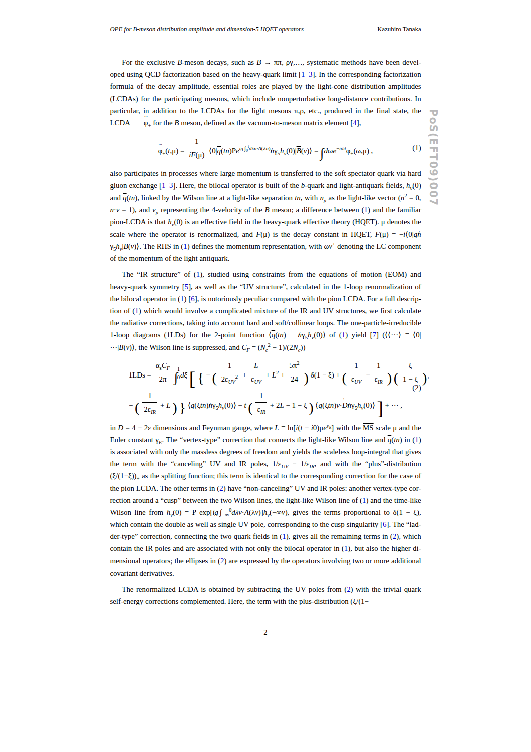OPE for B-meson distribution amplitude and dimension-5 HQET operators Kazuhiro Tanaka
PoS(EFT09)007
For the exclusive B-meson decays, such as B → ππ, ργ,…, systematic methods have been developed using QCD factorization based on the heavy-quark limit [1–3]. In the corresponding factorization formula of the decay amplitude, essential roles are played by the light-cone distribution amplitudes (LCDAs) for the participating mesons, which include nonperturbative long-distance contributions. In particular, in addition to the LCDAs for the light mesons π,ρ, etc., produced in the final state, the LCDA ~φ+ for the B meson, defined as the vacuum-to-meson matrix element [4],
~φ+(t,μ) = 1 iF(μ) ⟨0|q(tn)Peig ∫0tdλn·A(λn)nγ5hv(0)|B(v)⟩ = ∫dωe−iωtφ+(ω,μ) , (1)
also participates in processes where large momentum is transferred to the soft spectator quark via hard gluon exchange [1–3]. Here, the bilocal operator is built of the b-quark and light-antiquark fields, hv(0) and q(tn), linked by the Wilson line at a light-like separation tn, with nμ as the light-like vector (n2 = 0, n·v = 1), and vμ representing the 4-velocity of the B meson; a difference between (1) and the familiar pion-LCDA is that hv(0) is an effective field in the heavy-quark effective theory (HQET). μ denotes the scale where the operator is renormalized, and F(μ) is the decay constant in HQET, F(μ) = −i⟨0|qnγ5hv|B(v)⟩. The RHS in (1) defines the momentum representation, with ωv+ denoting the LC component of the momentum of the light antiquark.
The “IR structure” of (1), studied using constraints from the equations of motion (EOM) and heavy-quark symmetry [5], as well as the “UV structure”, calculated in the 1-loop renormalization of the bilocal operator in (1) [6], is notoriously peculiar compared with the pion LCDA. For a full description of (1) which would involve a complicated mixture of the IR and UV structures, we first calculate the radiative corrections, taking into account hard and soft/collinear loops. The one-particle-irreducible 1-loop diagrams (1LDs) for the 2-point function ⟨q(tn)nγ5hv(0)⟩ of (1) yield [7] (⟨⟨···⟩ ≡ ⟨0|···|B(v)⟩, the Wilson line is suppressed, and CF = (Nc2 − 1)/(2Nc))
1LDs = αsCF 2π ∫10 dξ [ { − ( 12εUV2 + LεUV + L2 + 5π224 ) δ(1 − ξ) + ( 1 εUV − 1 εIR ) ( ξ 1 − ξ )+ − ( 12εIR + L ) } ⟨q(ξtn)nγ5hv(0)⟩ − t ( 1 εIR + 2L − 1 − ξ ) ⟨q(ξtn)v·Dnγ5hv(0)⟩ ] + ··· , (2)
in D = 4 − 2ε dimensions and Feynman gauge, where L ≡ ln[i(t − i0)μeγE] with the MS scale μ and the Euler constant γE. The “vertex-type” correction that connects the light-like Wilson line and q(tn) in (1) is associated with only the massless degrees of freedom and yields the scaleless loop-integral that gives the term with the “canceling” UV and IR poles, 1/εUV − 1/εIR, and with the “plus”-distribution (ξ/(1−ξ))+ as the splitting function; this term is identical to the corresponding correction for the case of the pion LCDA. The other terms in (2) have “non-canceling” UV and IR poles: another vertex-type correction around a “cusp” between the two Wilson lines, the light-like Wilson line of (1) and the time-like Wilson line from hv(0) = P exp[ig ∫−∞0dλv·A(λv)]hv(−∞v), gives the terms proportional to δ(1 − ξ), which contain the double as well as single UV pole, corresponding to the cusp singularity [6]. The “ladder-type” correction, connecting the two quark fields in (1), gives all the remaining terms in (2), which contain the IR poles and are associated with not only the bilocal operator in (1), but also the higher dimensional operators; the ellipses in (2) are expressed by the operators involving two or more additional covariant derivatives.
The renormalized LCDA is obtained by subtracting the UV poles from (2) with the trivial quark self-energy corrections complemented. Here, the term with the plus-distribution (ξ/(1−
2